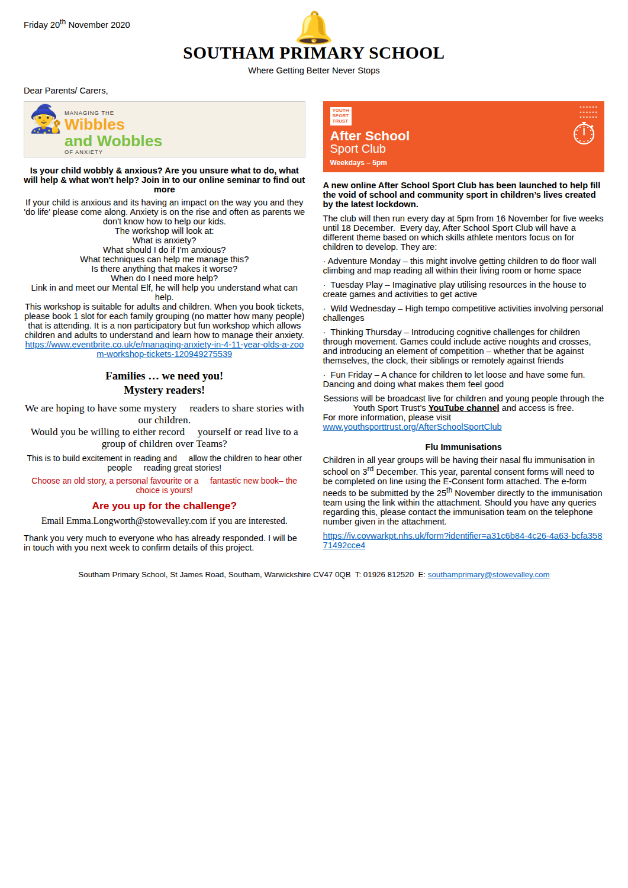Friday 20th November 2020
🔔
SOUTHAM PRIMARY SCHOOL
Where Getting Better Never Stops
Dear Parents/ Carers,
🧙
MANAGING THE
Wibbles
and Wobbles
OF ANXIETY
Is your child wobbly & anxious? Are you unsure what to do, what will help & what won't help? Join in to our online seminar to find out more
If your child is anxious and its having an impact on the way you and they 'do life' please come along. Anxiety is on the rise and often as parents we don't know how to help our kids.
The workshop will look at:
What is anxiety?
What should I do if I'm anxious?
What techniques can help me manage this?
Is there anything that makes it worse?
When do I need more help?
Link in and meet our Mental Elf, he will help you understand what can help.
This workshop is suitable for adults and children. When you book tickets, please book 1 slot for each family grouping (no matter how many people) that is attending. It is a non participatory but fun workshop which allows children and adults to understand and learn how to manage their anxiety.
https://www.eventbrite.co.uk/e/managing-anxiety-in-4-11-year-olds-a-zoom-workshop-tickets-120949275539
Families … we need you!
Mystery readers!
We are hoping to have some mystery readers to share stories with our children.
Would you be willing to either record yourself or read live to a group of children over Teams?
This is to build excitement in reading and allow the children to hear other people reading great stories!
Choose an old story, a personal favourite or a fantastic new book– the choice is yours!
Are you up for the challenge?
Email Emma.Longworth@stowevalley.com if you are interested.
Thank you very much to everyone who has already responded. I will be in touch with you next week to confirm details of this project.
••••••
••••••
••••••
YOUTH
SPORT
TRUST
After School
Sport Club
Weekdays – 5pm
#YSTAfterSchool
⏱
A new online After School Sport Club has been launched to help fill the void of school and community sport in children’s lives created by the latest lockdown.
The club will then run every day at 5pm from 16 November for five weeks until 18 December. Every day, After School Sport Club will have a different theme based on which skills athlete mentors focus on for children to develop. They are:
· Adventure Monday – this might involve getting children to do floor wall climbing and map reading all within their living room or home space
· Tuesday Play – Imaginative play utilising resources in the house to create games and activities to get active
· Wild Wednesday – High tempo competitive activities involving personal challenges
· Thinking Thursday – Introducing cognitive challenges for children through movement. Games could include active noughts and crosses, and introducing an element of competition – whether that be against themselves, the clock, their siblings or remotely against friends
· Fun Friday – A chance for children to let loose and have some fun. Dancing and doing what makes them feel good
Sessions will be broadcast live for children and young people through the Youth Sport Trust’s YouTube channel and access is free.
For more information, please visit
www.youthsporttrust.org/AfterSchoolSportClub
Flu Immunisations
Children in all year groups will be having their nasal flu immunisation in school on 3rd December. This year, parental consent forms will need to be completed on line using the E-Consent form attached. The e-form needs to be submitted by the 25th November directly to the immunisation team using the link within the attachment. Should you have any queries regarding this, please contact the immunisation team on the telephone number given in the attachment.
https://iv.covwarkpt.nhs.uk/form?identifier=a31c6b84-4c26-4a63-bcfa35871492cce4
Southam Primary School, St James Road, Southam, Warwickshire CV47 0QB T: 01926 812520 E: southamprimary@stowevalley.com